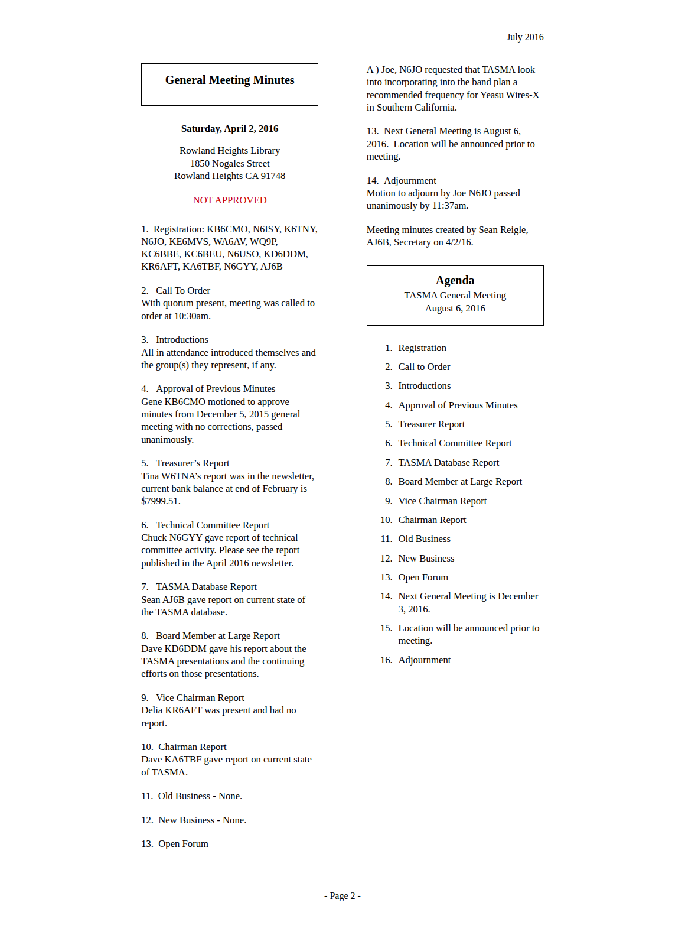July 2016
General Meeting Minutes
Saturday, April 2, 2016
Rowland Heights Library
1850 Nogales Street
Rowland Heights CA 91748
NOT APPROVED
1. Registration: KB6CMO, N6ISY, K6TNY, N6JO, KE6MVS, WA6AV, WQ9P, KC6BBE, KC6BEU, N6USO, KD6DDM, KR6AFT, KA6TBF, N6GYY, AJ6B
2. Call To Order
With quorum present, meeting was called to order at 10:30am.
3. Introductions
All in attendance introduced themselves and the group(s) they represent, if any.
4. Approval of Previous Minutes
Gene KB6CMO motioned to approve minutes from December 5, 2015 general meeting with no corrections, passed unanimously.
5. Treasurer’s Report
Tina W6TNA’s report was in the newsletter, current bank balance at end of February is $7999.51.
6. Technical Committee Report
Chuck N6GYY gave report of technical committee activity. Please see the report published in the April 2016 newsletter.
7. TASMA Database Report
Sean AJ6B gave report on current state of the TASMA database.
8. Board Member at Large Report
Dave KD6DDM gave his report about the TASMA presentations and the continuing efforts on those presentations.
9. Vice Chairman Report
Delia KR6AFT was present and had no report.
10. Chairman Report
Dave KA6TBF gave report on current state of TASMA.
11. Old Business - None.
12. New Business - None.
13. Open Forum
A ) Joe, N6JO requested that TASMA look into incorporating into the band plan a recommended frequency for Yeasu Wires-X in Southern California.
13. Next General Meeting is August 6, 2016. Location will be announced prior to meeting.
14. Adjournment
Motion to adjourn by Joe N6JO passed unanimously by 11:37am.
Meeting minutes created by Sean Reigle, AJ6B, Secretary on 4/2/16.
Agenda
TASMA General Meeting
August 6, 2016
Registration
Call to Order
Introductions
Approval of Previous Minutes
Treasurer Report
Technical Committee Report
TASMA Database Report
Board Member at Large Report
Vice Chairman Report
Chairman Report
Old Business
New Business
Open Forum
Next General Meeting is December 3, 2016.
Location will be announced prior to meeting.
Adjournment
- Page 2 -